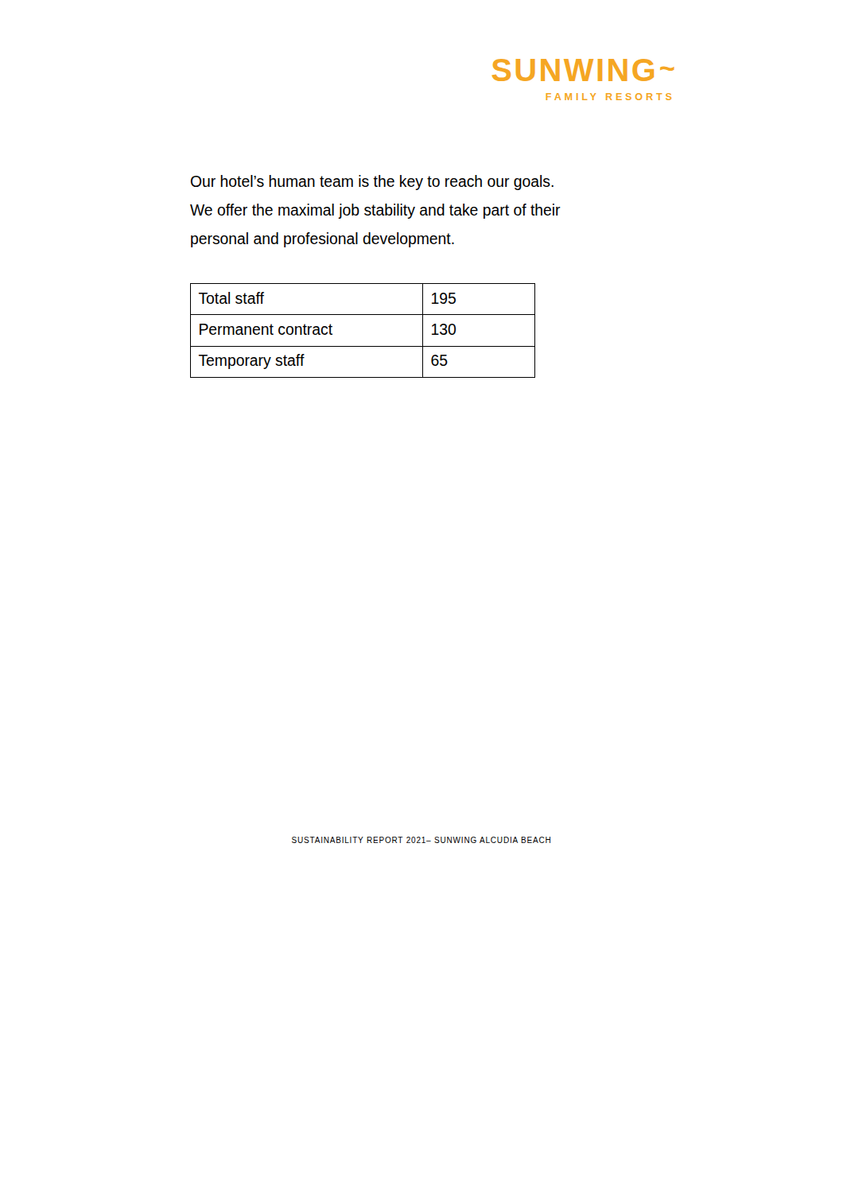SUNWING~
FAMILY RESORTS
Our hotel’s human team is the key to reach our goals. We offer the maximal job stability and take part of their personal and profesional development.
| Total staff | 195 |
| Permanent contract | 130 |
| Temporary staff | 65 |
SUSTAINABILITY REPORT 2021– SUNWING ALCUDIA BEACH